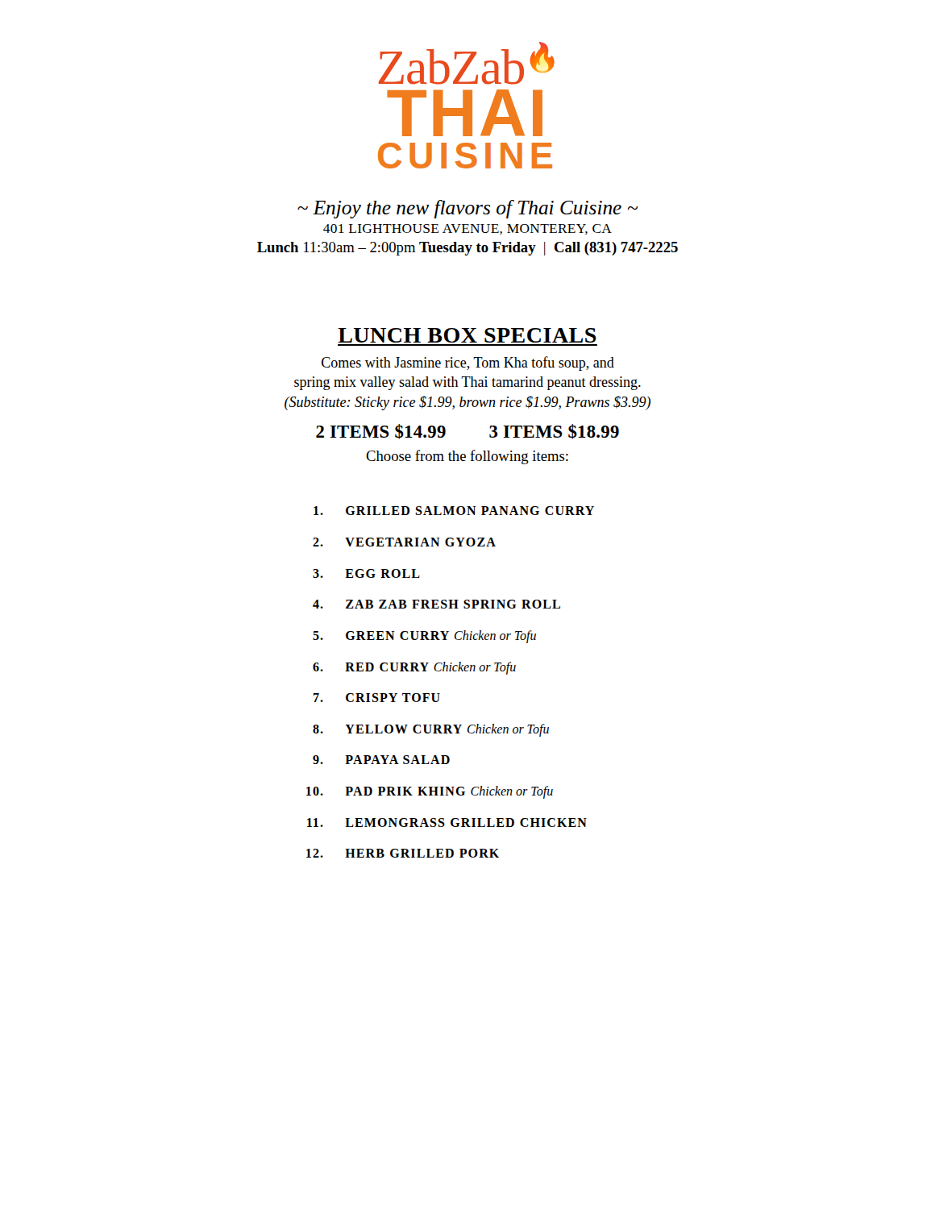ZabZab🔥 THAI CUISINE
~ Enjoy the new flavors of Thai Cuisine ~
401 LIGHTHOUSE AVENUE, MONTEREY, CA
Lunch 11:30am – 2:00pm Tuesday to Friday | Call (831) 747-2225
LUNCH BOX SPECIALS
Comes with Jasmine rice, Tom Kha tofu soup, and
spring mix valley salad with Thai tamarind peanut dressing. (Substitute: Sticky rice $1.99, brown rice $1.99, Prawns $3.99)
2 ITEMS $14.99 3 ITEMS $18.99
Choose from the following items:
GRILLED SALMON PANANG CURRY
VEGETARIAN GYOZA
EGG ROLL
ZAB ZAB FRESH SPRING ROLL
GREEN CURRY Chicken or Tofu
RED CURRY Chicken or Tofu
CRISPY TOFU
YELLOW CURRY Chicken or Tofu
PAPAYA SALAD
PAD PRIK KHING Chicken or Tofu
LEMONGRASS GRILLED CHICKEN
HERB GRILLED PORK